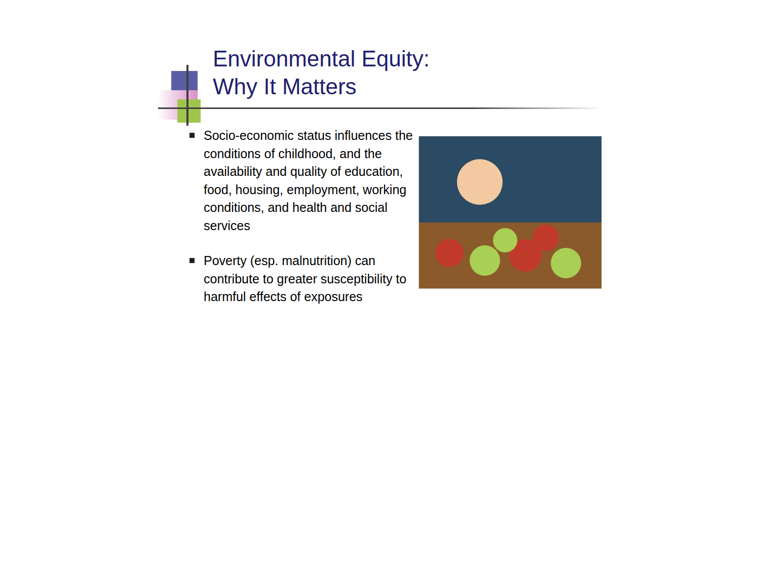Environmental Equity:
Why It Matters
Socio-economic status influences the conditions of childhood, and the availability and quality of education, food, housing, employment, working conditions, and health and social services
Poverty (esp. malnutrition) can contribute to greater susceptibility to harmful effects of exposures